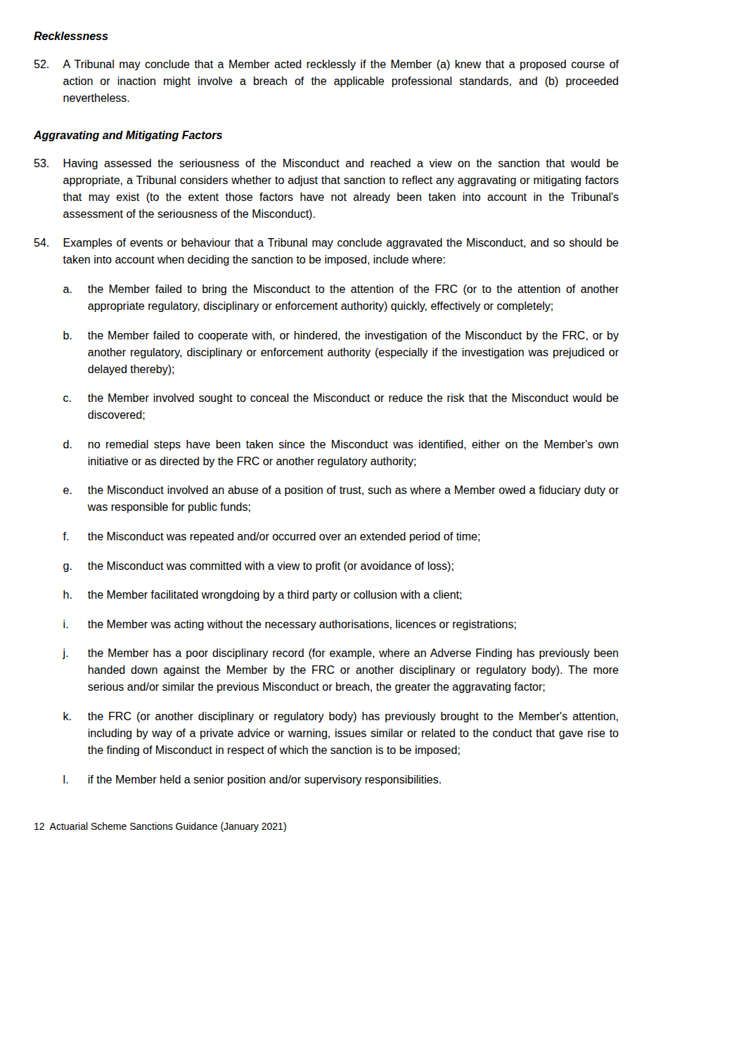Recklessness
52. A Tribunal may conclude that a Member acted recklessly if the Member (a) knew that a proposed course of action or inaction might involve a breach of the applicable professional standards, and (b) proceeded nevertheless.
Aggravating and Mitigating Factors
53. Having assessed the seriousness of the Misconduct and reached a view on the sanction that would be appropriate, a Tribunal considers whether to adjust that sanction to reflect any aggravating or mitigating factors that may exist (to the extent those factors have not already been taken into account in the Tribunal's assessment of the seriousness of the Misconduct).
54. Examples of events or behaviour that a Tribunal may conclude aggravated the Misconduct, and so should be taken into account when deciding the sanction to be imposed, include where:
a. the Member failed to bring the Misconduct to the attention of the FRC (or to the attention of another appropriate regulatory, disciplinary or enforcement authority) quickly, effectively or completely;
b. the Member failed to cooperate with, or hindered, the investigation of the Misconduct by the FRC, or by another regulatory, disciplinary or enforcement authority (especially if the investigation was prejudiced or delayed thereby);
c. the Member involved sought to conceal the Misconduct or reduce the risk that the Misconduct would be discovered;
d. no remedial steps have been taken since the Misconduct was identified, either on the Member's own initiative or as directed by the FRC or another regulatory authority;
e. the Misconduct involved an abuse of a position of trust, such as where a Member owed a fiduciary duty or was responsible for public funds;
f. the Misconduct was repeated and/or occurred over an extended period of time;
g. the Misconduct was committed with a view to profit (or avoidance of loss);
h. the Member facilitated wrongdoing by a third party or collusion with a client;
i. the Member was acting without the necessary authorisations, licences or registrations;
j. the Member has a poor disciplinary record (for example, where an Adverse Finding has previously been handed down against the Member by the FRC or another disciplinary or regulatory body). The more serious and/or similar the previous Misconduct or breach, the greater the aggravating factor;
k. the FRC (or another disciplinary or regulatory body) has previously brought to the Member's attention, including by way of a private advice or warning, issues similar or related to the conduct that gave rise to the finding of Misconduct in respect of which the sanction is to be imposed;
l. if the Member held a senior position and/or supervisory responsibilities.
12 Actuarial Scheme Sanctions Guidance (January 2021)